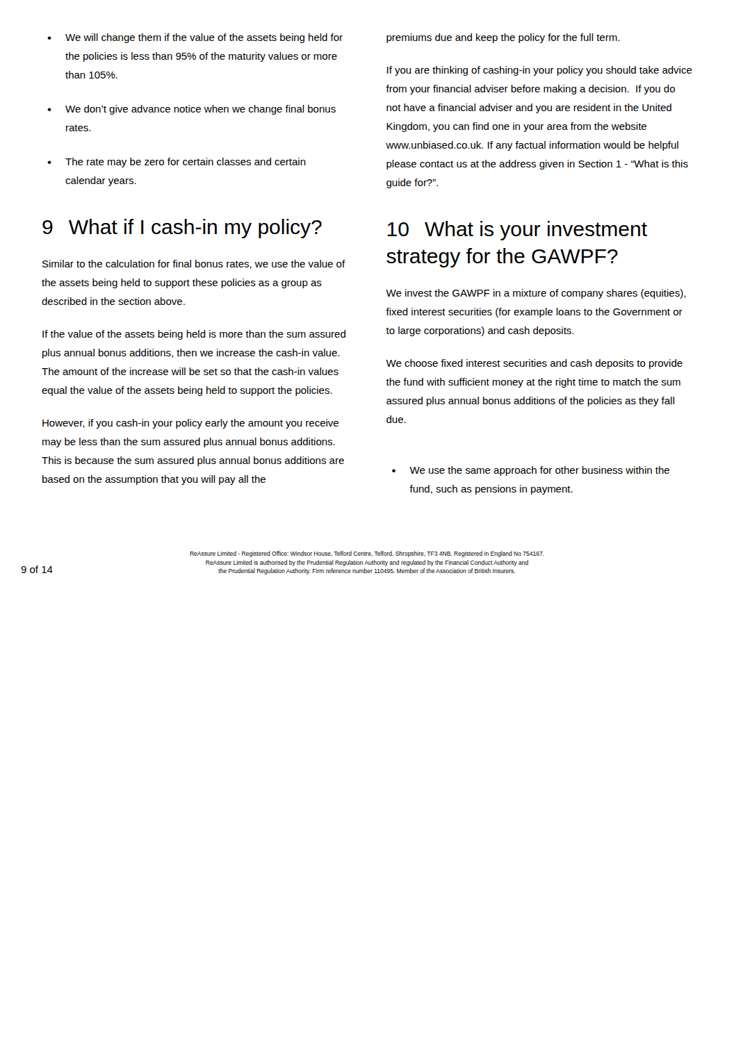We will change them if the value of the assets being held for the policies is less than 95% of the maturity values or more than 105%.
We don’t give advance notice when we change final bonus rates.
The rate may be zero for certain classes and certain calendar years.
9 What if I cash-in my policy?
Similar to the calculation for final bonus rates, we use the value of the assets being held to support these policies as a group as described in the section above.
If the value of the assets being held is more than the sum assured plus annual bonus additions, then we increase the cash-in value. The amount of the increase will be set so that the cash-in values equal the value of the assets being held to support the policies.
However, if you cash-in your policy early the amount you receive may be less than the sum assured plus annual bonus additions. This is because the sum assured plus annual bonus additions are based on the assumption that you will pay all the
premiums due and keep the policy for the full term.
If you are thinking of cashing-in your policy you should take advice from your financial adviser before making a decision. If you do not have a financial adviser and you are resident in the United Kingdom, you can find one in your area from the website www.unbiased.co.uk. If any factual information would be helpful please contact us at the address given in Section 1 - “What is this guide for?”.
10 What is your investment strategy for the GAWPF?
We invest the GAWPF in a mixture of company shares (equities), fixed interest securities (for example loans to the Government or to large corporations) and cash deposits.
We choose fixed interest securities and cash deposits to provide the fund with sufficient money at the right time to match the sum assured plus annual bonus additions of the policies as they fall due.
We use the same approach for other business within the fund, such as pensions in payment.
ReAssure Limited - Registered Office: Windsor House, Telford Centre, Telford, Shropshire, TF3 4NB. Registered in England No 754167.
ReAssure Limited is authorised by the Prudential Regulation Authority and regulated by the Financial Conduct Authority and
the Prudential Regulation Authority. Firm reference number 110495. Member of the Association of British Insurers.
9 of 14